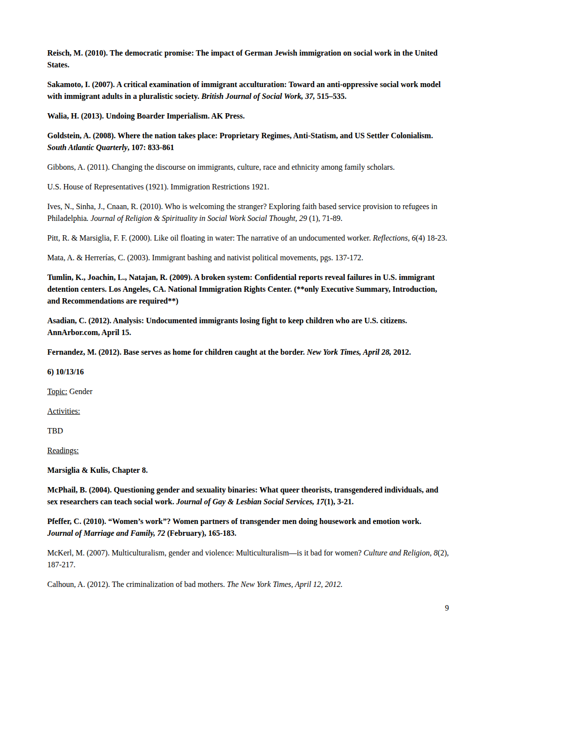Reisch, M. (2010). The democratic promise: The impact of German Jewish immigration on social work in the United States.
Sakamoto, I. (2007). A critical examination of immigrant acculturation: Toward an anti-oppressive social work model with immigrant adults in a pluralistic society. British Journal of Social Work, 37, 515–535.
Walia, H. (2013). Undoing Boarder Imperialism. AK Press.
Goldstein, A. (2008). Where the nation takes place: Proprietary Regimes, Anti-Statism, and US Settler Colonialism. South Atlantic Quarterly, 107: 833-861
Gibbons, A. (2011). Changing the discourse on immigrants, culture, race and ethnicity among family scholars.
U.S. House of Representatives (1921). Immigration Restrictions 1921.
Ives, N., Sinha, J., Cnaan, R. (2010). Who is welcoming the stranger? Exploring faith based service provision to refugees in Philadelphia. Journal of Religion & Spirituality in Social Work Social Thought, 29 (1), 71-89.
Pitt, R. & Marsiglia, F. F. (2000). Like oil floating in water: The narrative of an undocumented worker. Reflections, 6(4) 18-23.
Mata, A. & Herrerías, C. (2003). Immigrant bashing and nativist political movements, pgs. 137-172.
Tumlin, K., Joachin, L., Natajan, R. (2009). A broken system: Confidential reports reveal failures in U.S. immigrant detention centers. Los Angeles, CA. National Immigration Rights Center. (**only Executive Summary, Introduction, and Recommendations are required**)
Asadian, C. (2012). Analysis: Undocumented immigrants losing fight to keep children who are U.S. citizens. AnnArbor.com, April 15.
Fernandez, M. (2012). Base serves as home for children caught at the border. New York Times, April 28, 2012.
6) 10/13/16
Topic: Gender
Activities:
TBD
Readings:
Marsiglia & Kulis, Chapter 8.
McPhail, B. (2004). Questioning gender and sexuality binaries: What queer theorists, transgendered individuals, and sex researchers can teach social work. Journal of Gay & Lesbian Social Services, 17(1), 3-21.
Pfeffer, C. (2010). “Women’s work”? Women partners of transgender men doing housework and emotion work. Journal of Marriage and Family, 72 (February), 165-183.
McKerl, M. (2007). Multiculturalism, gender and violence: Multiculturalism—is it bad for women? Culture and Religion, 8(2), 187-217.
Calhoun, A. (2012). The criminalization of bad mothers. The New York Times, April 12, 2012.
9